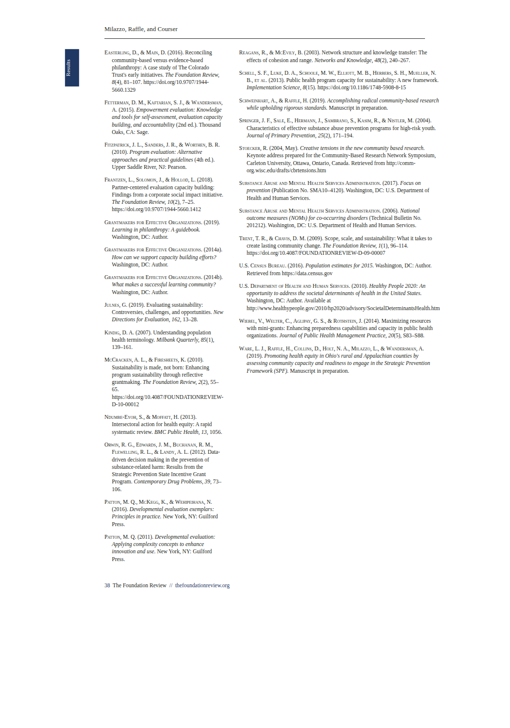Results
Milazzo, Raffle, and Courser
Easterling, D., & Main, D. (2016). Reconciling community-based versus evidence-based philanthropy: A case study of The Colorado Trust's early initiatives. The Foundation Review, 8(4), 81–107. https://doi.org/10.9707/1944-5660.1329
Fetterman, D. M., Kaftarian, S. J., & Wandersman, A. (2015). Empowerment evaluation: Knowledge and tools for self-assessment, evaluation capacity building, and accountability (2nd ed.). Thousand Oaks, CA: Sage.
Fitzpatrick, J. L., Sanders, J. R., & Worthen, B. R. (2010). Program evaluation: Alternative approaches and practical guidelines (4th ed.). Upper Saddle River, NJ: Pearson.
Frantzen, L., Solomon, J., & Hollod, L. (2018). Partner-centered evaluation capacity building: Findings from a corporate social impact initiative. The Foundation Review, 10(2), 7–25. https://doi.org/10.9707/1944-5660.1412
Grantmakers for Effective Organizations. (2019). Learning in philanthropy: A guidebook. Washington, DC: Author.
Grantmakers for Effective Organizations. (2014a). How can we support capacity building efforts? Washington, DC: Author.
Grantmakers for Effective Organizations. (2014b). What makes a successful learning community? Washington, DC: Author.
Julnes, G. (2019). Evaluating sustainability: Controversies, challenges, and opportunities. New Directions for Evaluation, 162, 13–28.
Kindig, D. A. (2007). Understanding population health terminology. Milbank Quarterly, 85(1), 139–161.
McCracken, A. L., & Firesheets, K. (2010). Sustainability is made, not born: Enhancing program sustainability through reflective grantmaking. The Foundation Review, 2(2), 55–65. https://doi.org/10.4087/FOUNDATIONREVIEW-D-10-00012
Ndumbe-Eyoh, S., & Moffatt, H. (2013). Intersectoral action for health equity: A rapid systematic review. BMC Public Health, 13, 1056.
Orwin, R. G., Edwards, J. M., Buchanan, R. M., Flewelling, R. L., & Landy, A. L. (2012). Data-driven decision making in the prevention of substance-related harm: Results from the Strategic Prevention State Incentive Grant Program. Contemporary Drug Problems, 39, 73–106.
Patton, M. Q., McKegg, K., & Wehipeihana, N. (2016). Developmental evaluation exemplars: Principles in practice. New York, NY: Guilford Press.
Patton, M. Q. (2011). Developmental evaluation: Applying complexity concepts to enhance innovation and use. New York, NY: Guilford Press.
Reagans, R., & McEvily, B. (2003). Network structure and knowledge transfer: The effects of cohesion and range. Networks and Knowledge, 48(2), 240–267.
Schell, S. F., Luke, D. A., Schoole, M. W., Elliott, M. B., Herbers, S. H., Mueller, N. B., et al. (2013). Public health program capacity for sustainability: A new framework. Implementation Science, 8(15). https://doi.org/10.1186/1748-5908-8-15
Schweinhart, A., & Raffle, H. (2019). Accomplishing radical community-based research while upholding rigorous standards. Manuscript in preparation.
Springer, J. F., Sale, E., Hermann, J., Sambrano, S., Kasim, R., & Nistler, M. (2004). Characteristics of effective substance abuse prevention programs for high-risk youth. Journal of Primary Prevention, 25(2), 171–194.
Stoecker, R. (2004, May). Creative tensions in the new community based research. Keynote address prepared for the Community-Based Research Network Symposium, Carleton University, Ottawa, Ontario, Canada. Retrieved from http://comm-org.wisc.edu/drafts/cbrtensions.htm
Substance Abuse and Mental Health Services Administration. (2017). Focus on prevention (Publication No. SMA10–4120). Washington, DC: U.S. Department of Health and Human Services.
Substance Abuse and Mental Health Services Administration. (2006). National outcome measures (NOMs) for co-occurring disorders (Technical Bulletin No. 201212). Washington, DC: U.S. Department of Health and Human Services.
Trent, T. R., & Chavis, D. M. (2009). Scope, scale, and sustainability: What it takes to create lasting community change. The Foundation Review, 1(1), 96–114. https://doi.org/10.4087/FOUNDATIONREVIEW-D-09-00007
U.S. Census Bureau. (2016). Population estimates for 2015. Washington, DC: Author. Retrieved from https://data.census.gov
U.S. Department of Health and Human Services. (2010). Healthy People 2020: An opportunity to address the societal determinants of health in the United States. Washington, DC: Author. Available at http://www.healthypeople.gov/2010/hp2020/advisory/SocietalDeterminantsHealth.htm
Wiebel, V., Welter, C., Aglipay, G. S., & Rothstein, J. (2014). Maximizing resources with mini-grants: Enhancing preparedness capabilities and capacity in public health organizations. Journal of Public Health Management Practice, 20(5), S83–S88.
Ware, L. J., Raffle, H., Collins, D., Holt, N. A., Milazzo, L., & Wandersman, A. (2019). Promoting health equity in Ohio's rural and Appalachian counties by assessing community capacity and readiness to engage in the Strategic Prevention Framework (SPF). Manuscript in preparation.
38 The Foundation Review//thefoundationreview.org